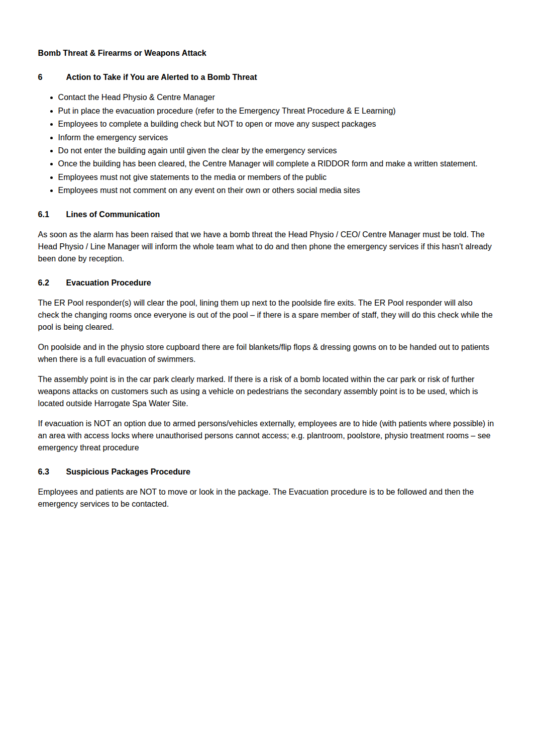Bomb Threat & Firearms or Weapons Attack
6 Action to Take if You are Alerted to a Bomb Threat
Contact the Head Physio & Centre Manager
Put in place the evacuation procedure (refer to the Emergency Threat Procedure & E Learning)
Employees to complete a building check but NOT to open or move any suspect packages
Inform the emergency services
Do not enter the building again until given the clear by the emergency services
Once the building has been cleared, the Centre Manager will complete a RIDDOR form and make a written statement.
Employees must not give statements to the media or members of the public
Employees must not comment on any event on their own or others social media sites
6.1 Lines of Communication
As soon as the alarm has been raised that we have a bomb threat the Head Physio / CEO/ Centre Manager must be told. The Head Physio / Line Manager will inform the whole team what to do and then phone the emergency services if this hasn't already been done by reception.
6.2 Evacuation Procedure
The ER Pool responder(s) will clear the pool, lining them up next to the poolside fire exits. The ER Pool responder will also check the changing rooms once everyone is out of the pool – if there is a spare member of staff, they will do this check while the pool is being cleared.
On poolside and in the physio store cupboard there are foil blankets/flip flops & dressing gowns on to be handed out to patients when there is a full evacuation of swimmers.
The assembly point is in the car park clearly marked. If there is a risk of a bomb located within the car park or risk of further weapons attacks on customers such as using a vehicle on pedestrians the secondary assembly point is to be used, which is located outside Harrogate Spa Water Site.
If evacuation is NOT an option due to armed persons/vehicles externally, employees are to hide (with patients where possible) in an area with access locks where unauthorised persons cannot access; e.g. plantroom, poolstore, physio treatment rooms – see emergency threat procedure
6.3 Suspicious Packages Procedure
Employees and patients are NOT to move or look in the package. The Evacuation procedure is to be followed and then the emergency services to be contacted.